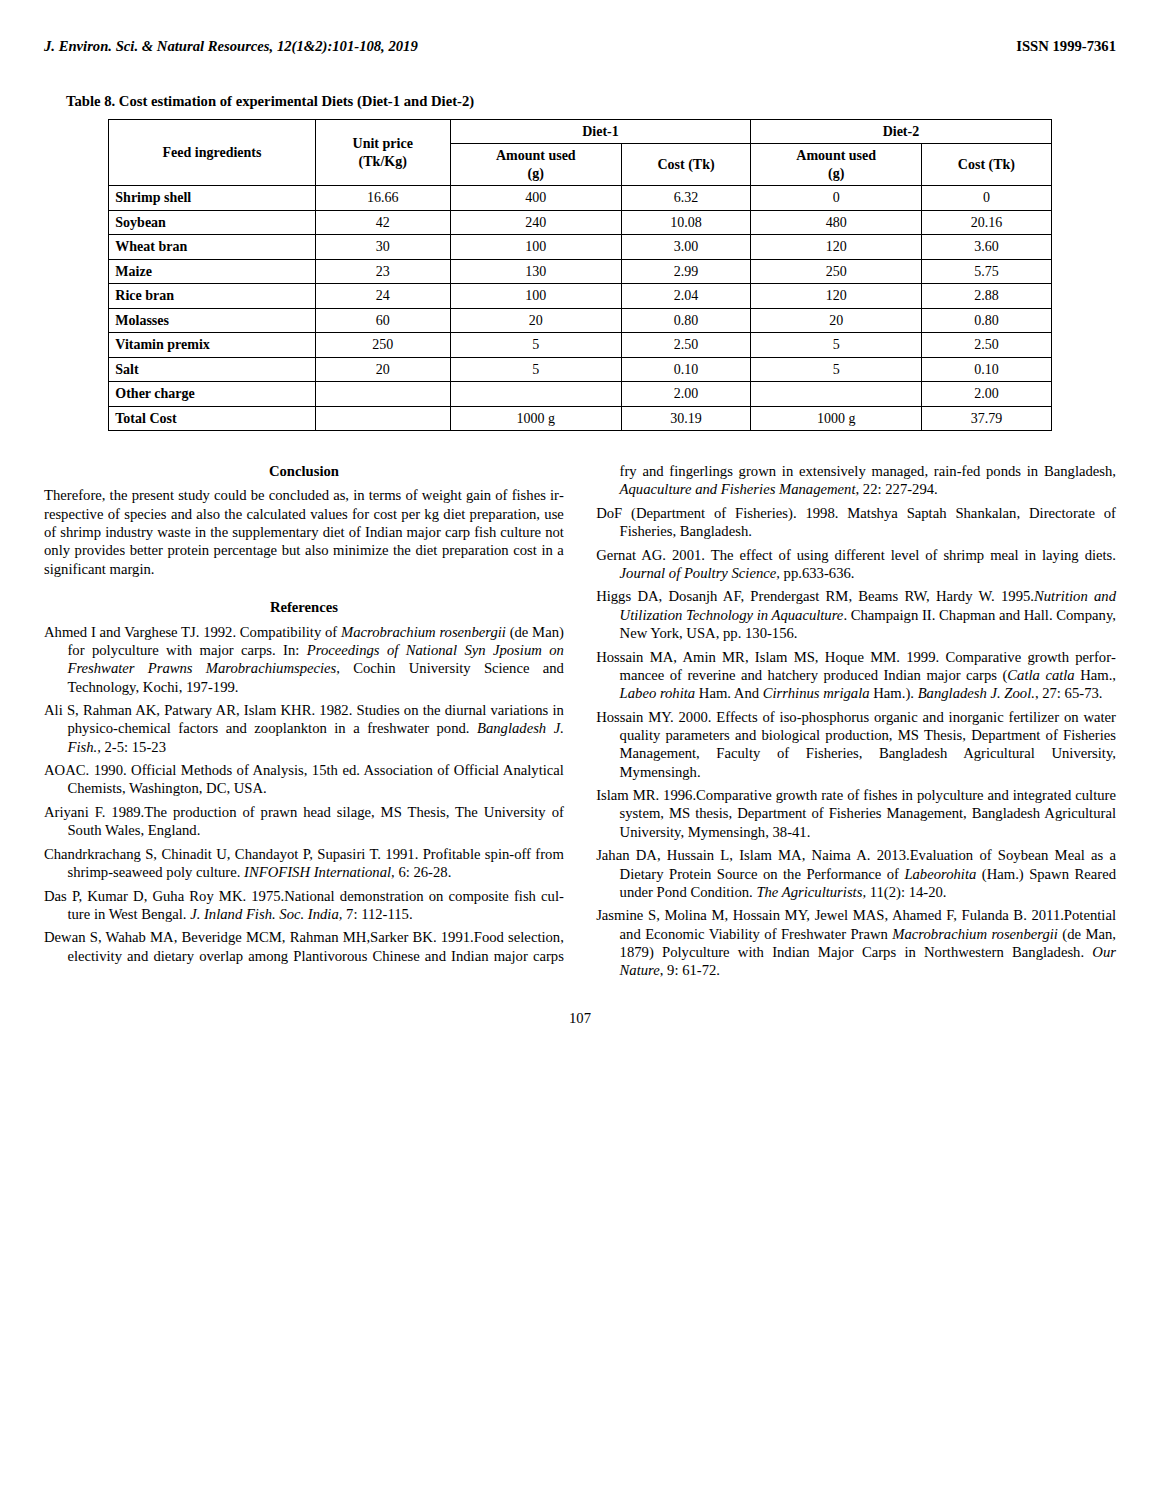J. Environ. Sci. & Natural Resources, 12(1&2):101-108, 2019 ISSN 1999-7361
Table 8. Cost estimation of experimental Diets (Diet-1 and Diet-2)
| Feed ingredients | Unit price (Tk/Kg) | Diet-1 | Diet-2 |
| --- | --- | --- | --- |
| Amount used (g) | Cost (Tk) | Amount used (g) | Cost (Tk) |
| Shrimp shell | 16.66 | 400 | 6.32 | 0 | 0 |
| Soybean | 42 | 240 | 10.08 | 480 | 20.16 |
| Wheat bran | 30 | 100 | 3.00 | 120 | 3.60 |
| Maize | 23 | 130 | 2.99 | 250 | 5.75 |
| Rice bran | 24 | 100 | 2.04 | 120 | 2.88 |
| Molasses | 60 | 20 | 0.80 | 20 | 0.80 |
| Vitamin premix | 250 | 5 | 2.50 | 5 | 2.50 |
| Salt | 20 | 5 | 0.10 | 5 | 0.10 |
| Other charge | | | 2.00 | | 2.00 |
| Total Cost | | 1000 g | 30.19 | 1000 g | 37.79 |
Conclusion
Therefore, the present study could be concluded as, in terms of weight gain of fishes irrespective of species and also the calculated values for cost per kg diet preparation, use of shrimp industry waste in the supplementary diet of Indian major carp fish culture not only provides better protein percentage but also minimize the diet preparation cost in a significant margin.
References
Ahmed I and Varghese TJ. 1992. Compatibility of Macrobrachium rosenbergii (de Man) for polyculture with major carps. In: Proceedings of National Syn Jposium on Freshwater Prawns Marobrachiumspecies, Cochin University Science and Technology, Kochi, 197-199.
Ali S, Rahman AK, Patwary AR, Islam KHR. 1982. Studies on the diurnal variations in physico-chemical factors and zooplankton in a freshwater pond. Bangladesh J. Fish., 2-5: 15-23
AOAC. 1990. Official Methods of Analysis, 15th ed. Association of Official Analytical Chemists, Washington, DC, USA.
Ariyani F. 1989.The production of prawn head silage, MS Thesis, The University of South Wales, England.
Chandrkrachang S, Chinadit U, Chandayot P, Supasiri T. 1991. Profitable spin-off from shrimp-seaweed poly culture. INFOFISH International, 6: 26-28.
Das P, Kumar D, Guha Roy MK. 1975.National demonstration on composite fish culture in West Bengal. J. Inland Fish. Soc. India, 7: 112-115.
Dewan S, Wahab MA, Beveridge MCM, Rahman MH,Sarker BK. 1991.Food selection, electivity and dietary overlap among Plantivorous Chinese and Indian major carps fry and fingerlings grown in extensively managed, rain-fed ponds in Bangladesh, Aquaculture and Fisheries Management, 22: 227-294.
DoF (Department of Fisheries). 1998. Matshya Saptah Shankalan, Directorate of Fisheries, Bangladesh.
Gernat AG. 2001. The effect of using different level of shrimp meal in laying diets. Journal of Poultry Science, pp.633-636.
Higgs DA, Dosanjh AF, Prendergast RM, Beams RW, Hardy W. 1995.Nutrition and Utilization Technology in Aquaculture. Champaign II. Chapman and Hall. Company, New York, USA, pp. 130-156.
Hossain MA, Amin MR, Islam MS, Hoque MM. 1999. Comparative growth performancee of reverine and hatchery produced Indian major carps (Catla catla Ham., Labeo rohita Ham. And Cirrhinus mrigala Ham.). Bangladesh J. Zool., 27: 65-73.
Hossain MY. 2000. Effects of iso-phosphorus organic and inorganic fertilizer on water quality parameters and biological production, MS Thesis, Department of Fisheries Management, Faculty of Fisheries, Bangladesh Agricultural University, Mymensingh.
Islam MR. 1996.Comparative growth rate of fishes in polyculture and integrated culture system, MS thesis, Department of Fisheries Management, Bangladesh Agricultural University, Mymensingh, 38-41.
Jahan DA, Hussain L, Islam MA, Naima A. 2013.Evaluation of Soybean Meal as a Dietary Protein Source on the Performance of Labeorohita (Ham.) Spawn Reared under Pond Condition. The Agriculturists, 11(2): 14-20.
Jasmine S, Molina M, Hossain MY, Jewel MAS, Ahamed F, Fulanda B. 2011.Potential and Economic Viability of Freshwater Prawn Macrobrachium rosenbergii (de Man, 1879) Polyculture with Indian Major Carps in Northwestern Bangladesh. Our Nature, 9: 61-72.
107